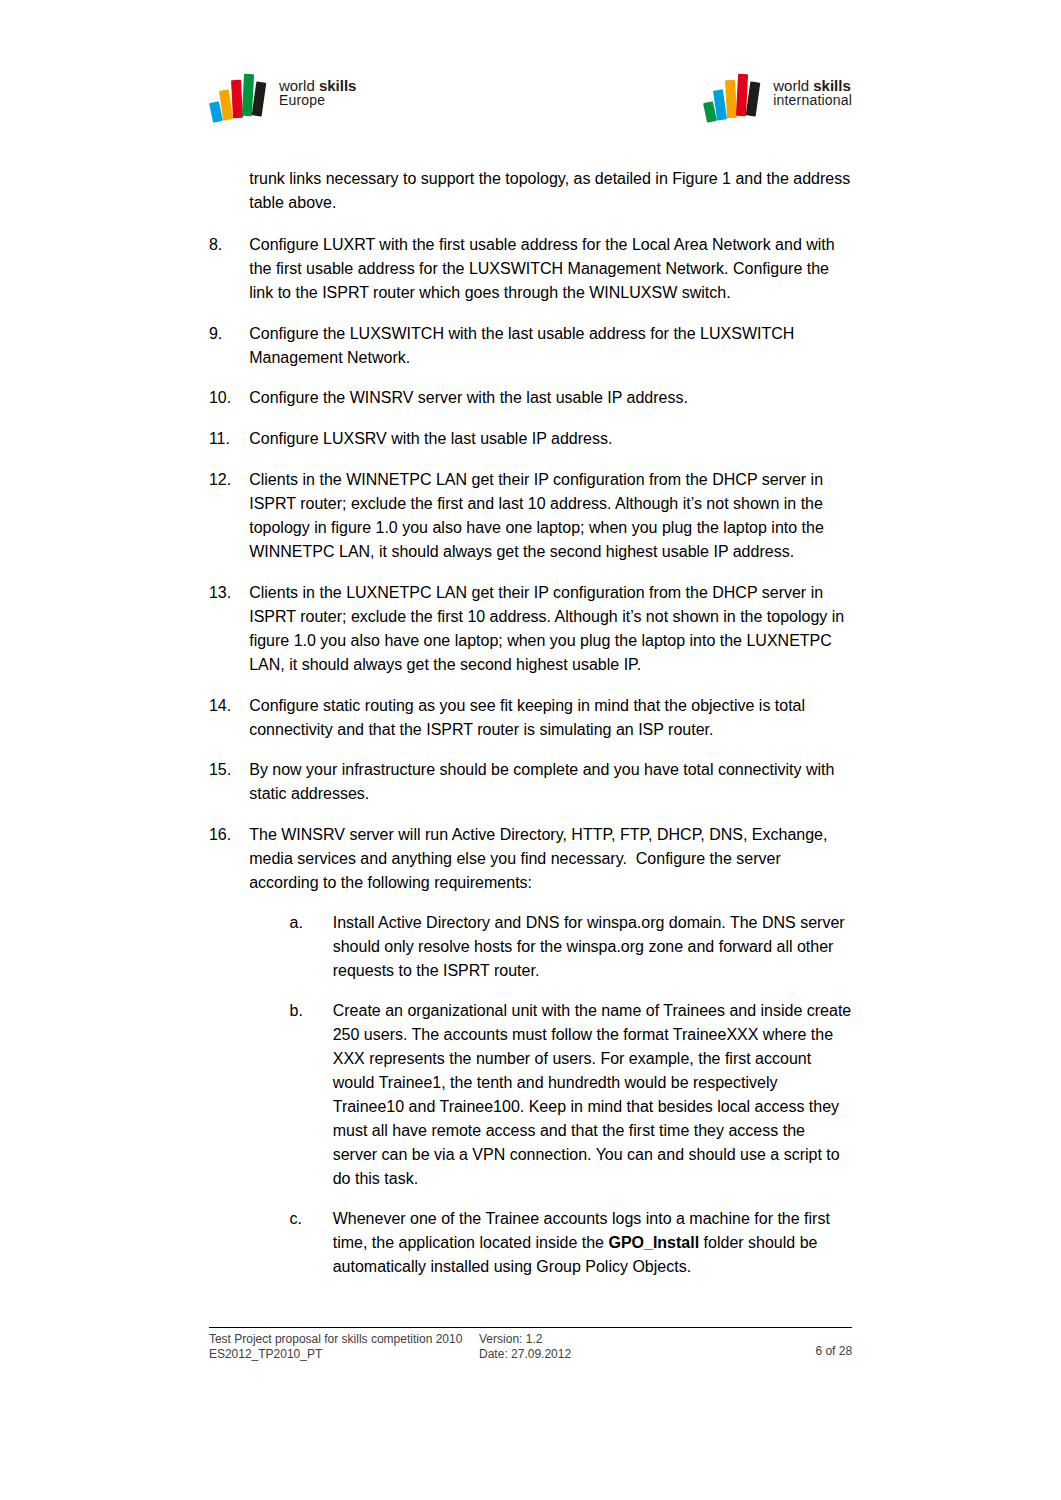world skills Europe
world skills international
trunk links necessary to support the topology, as detailed in Figure 1 and the address table above.
Configure LUXRT with the first usable address for the Local Area Network and with the first usable address for the LUXSWITCH Management Network. Configure the link to the ISPRT router which goes through the WINLUXSW switch.
Configure the LUXSWITCH with the last usable address for the LUXSWITCH Management Network.
Configure the WINSRV server with the last usable IP address.
Configure LUXSRV with the last usable IP address.
Clients in the WINNETPC LAN get their IP configuration from the DHCP server in ISPRT router; exclude the first and last 10 address. Although it’s not shown in the topology in figure 1.0 you also have one laptop; when you plug the laptop into the WINNETPC LAN, it should always get the second highest usable IP address.
Clients in the LUXNETPC LAN get their IP configuration from the DHCP server in ISPRT router; exclude the first 10 address. Although it’s not shown in the topology in figure 1.0 you also have one laptop; when you plug the laptop into the LUXNETPC LAN, it should always get the second highest usable IP.
Configure static routing as you see fit keeping in mind that the objective is total connectivity and that the ISPRT router is simulating an ISP router.
By now your infrastructure should be complete and you have total connectivity with static addresses.
The WINSRV server will run Active Directory, HTTP, FTP, DHCP, DNS, Exchange, media services and anything else you find necessary. Configure the server according to the following requirements:
Install Active Directory and DNS for winspa.org domain. The DNS server should only resolve hosts for the winspa.org zone and forward all other requests to the ISPRT router.
Create an organizational unit with the name of Trainees and inside create 250 users. The accounts must follow the format TraineeXXX where the XXX represents the number of users. For example, the first account would Trainee1, the tenth and hundredth would be respectively Trainee10 and Trainee100. Keep in mind that besides local access they must all have remote access and that the first time they access the server can be via a VPN connection. You can and should use a script to do this task.
Whenever one of the Trainee accounts logs into a machine for the first time, the application located inside the GPO_Install folder should be automatically installed using Group Policy Objects.
Test Project proposal for skills competition 2010
ES2012_TP2010_PT
Version: 1.2
Date: 27.09.2012
6 of 28